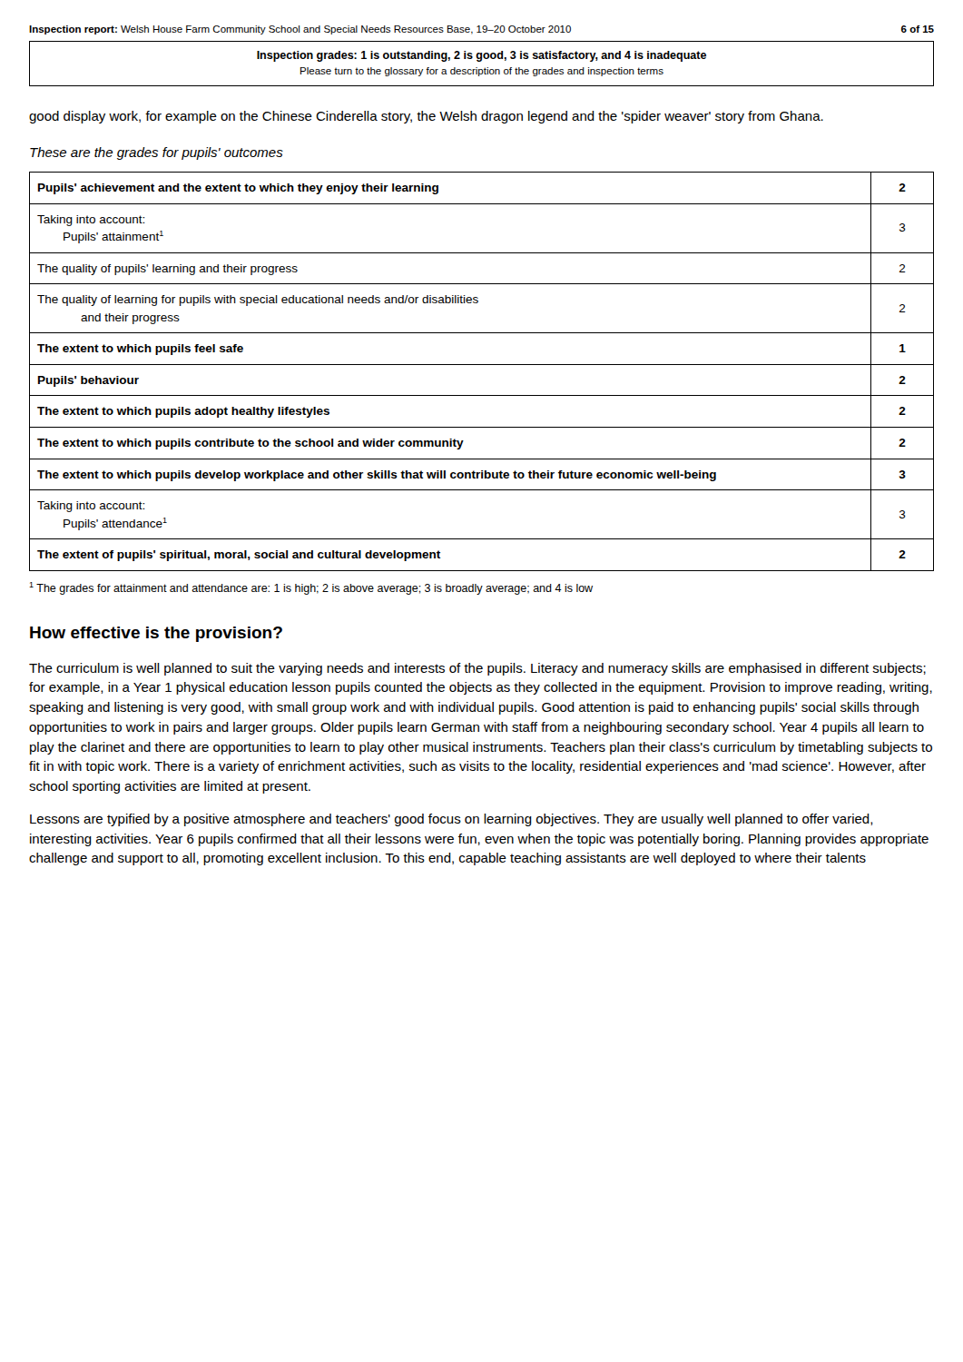Inspection report: Welsh House Farm Community School and Special Needs Resources Base, 19–20 October 2010
6 of 15
Inspection grades: 1 is outstanding, 2 is good, 3 is satisfactory, and 4 is inadequate
Please turn to the glossary for a description of the grades and inspection terms
good display work, for example on the Chinese Cinderella story, the Welsh dragon legend and the 'spider weaver' story from Ghana.
These are the grades for pupils' outcomes
| Pupils' achievement and the extent to which they enjoy their learning | 2 |
| Taking into account: Pupils' attainment 1 | 3 |
| The quality of pupils' learning and their progress | 2 |
| The quality of learning for pupils with special educational needs and/or disabilities and their progress | 2 |
| The extent to which pupils feel safe | 1 |
| Pupils' behaviour | 2 |
| The extent to which pupils adopt healthy lifestyles | 2 |
| The extent to which pupils contribute to the school and wider community | 2 |
| The extent to which pupils develop workplace and other skills that will contribute to their future economic well-being | 3 |
| Taking into account: Pupils' attendance 1 | 3 |
| The extent of pupils' spiritual, moral, social and cultural development | 2 |
1 The grades for attainment and attendance are: 1 is high; 2 is above average; 3 is broadly average; and 4 is low
How effective is the provision?
The curriculum is well planned to suit the varying needs and interests of the pupils. Literacy and numeracy skills are emphasised in different subjects; for example, in a Year 1 physical education lesson pupils counted the objects as they collected in the equipment. Provision to improve reading, writing, speaking and listening is very good, with small group work and with individual pupils. Good attention is paid to enhancing pupils' social skills through opportunities to work in pairs and larger groups. Older pupils learn German with staff from a neighbouring secondary school. Year 4 pupils all learn to play the clarinet and there are opportunities to learn to play other musical instruments. Teachers plan their class's curriculum by timetabling subjects to fit in with topic work. There is a variety of enrichment activities, such as visits to the locality, residential experiences and 'mad science'. However, after school sporting activities are limited at present.
Lessons are typified by a positive atmosphere and teachers' good focus on learning objectives. They are usually well planned to offer varied, interesting activities. Year 6 pupils confirmed that all their lessons were fun, even when the topic was potentially boring. Planning provides appropriate challenge and support to all, promoting excellent inclusion. To this end, capable teaching assistants are well deployed to where their talents